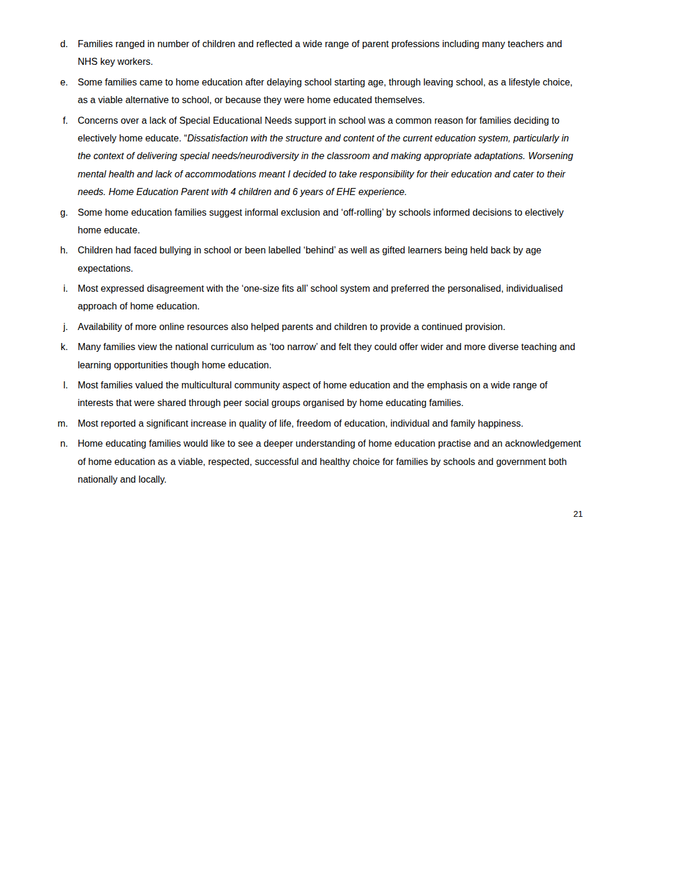Families ranged in number of children and reflected a wide range of parent professions including many teachers and NHS key workers.
Some families came to home education after delaying school starting age, through leaving school, as a lifestyle choice, as a viable alternative to school, or because they were home educated themselves.
Concerns over a lack of Special Educational Needs support in school was a common reason for families deciding to electively home educate. “Dissatisfaction with the structure and content of the current education system, particularly in the context of delivering special needs/neurodiversity in the classroom and making appropriate adaptations. Worsening mental health and lack of accommodations meant I decided to take responsibility for their education and cater to their needs. Home Education Parent with 4 children and 6 years of EHE experience.
Some home education families suggest informal exclusion and ‘off-rolling’ by schools informed decisions to electively home educate.
Children had faced bullying in school or been labelled ‘behind’ as well as gifted learners being held back by age expectations.
Most expressed disagreement with the ‘one-size fits all’ school system and preferred the personalised, individualised approach of home education.
Availability of more online resources also helped parents and children to provide a continued provision.
Many families view the national curriculum as ‘too narrow’ and felt they could offer wider and more diverse teaching and learning opportunities though home education.
Most families valued the multicultural community aspect of home education and the emphasis on a wide range of interests that were shared through peer social groups organised by home educating families.
Most reported a significant increase in quality of life, freedom of education, individual and family happiness.
Home educating families would like to see a deeper understanding of home education practise and an acknowledgement of home education as a viable, respected, successful and healthy choice for families by schools and government both nationally and locally.
21